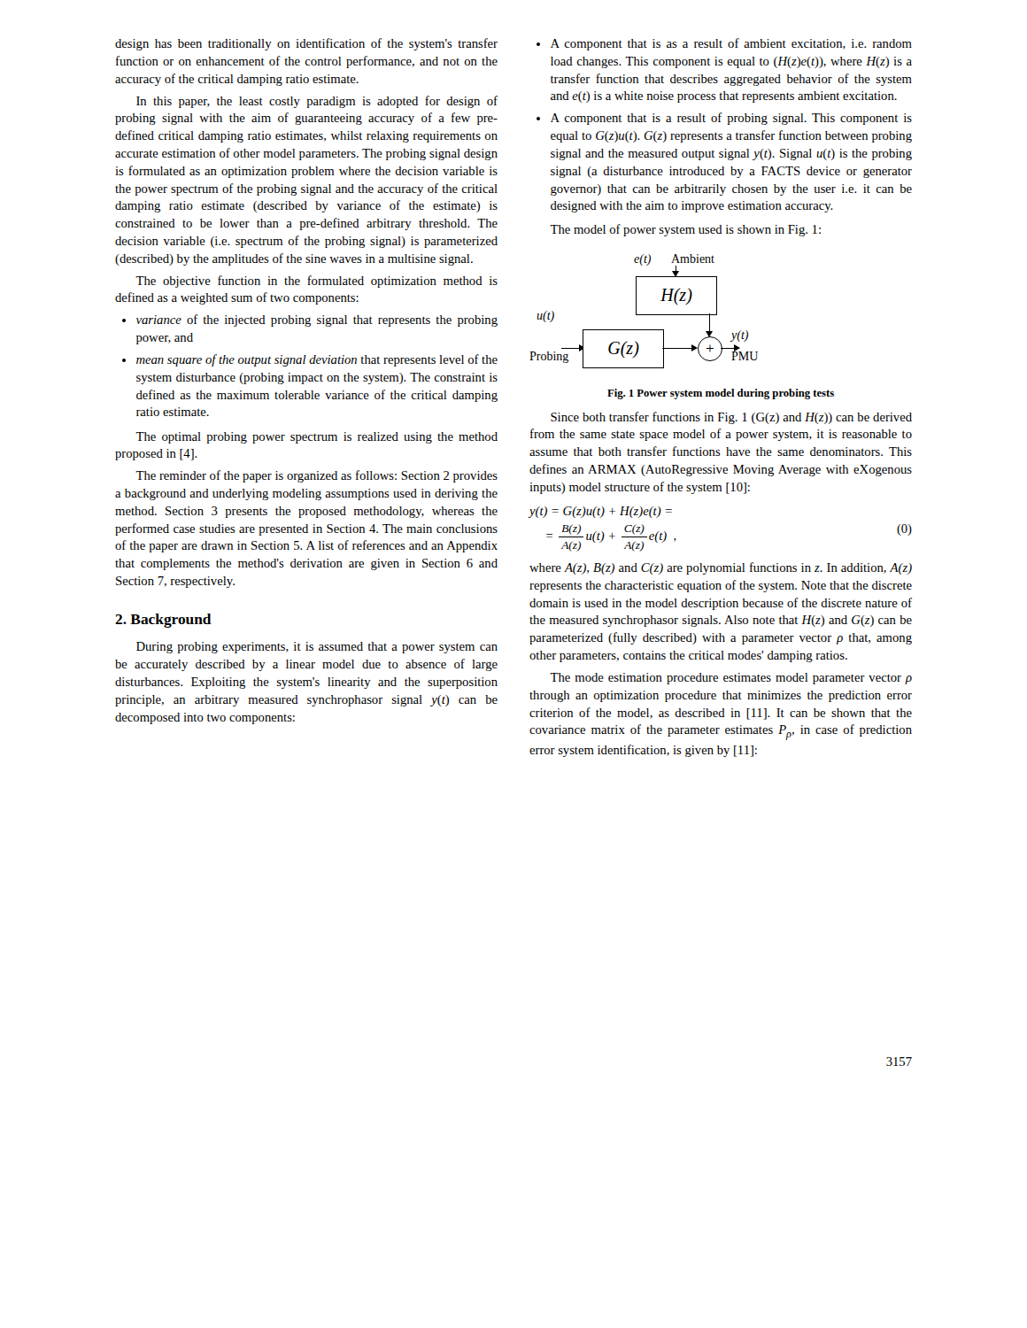design has been traditionally on identification of the system's transfer function or on enhancement of the control performance, and not on the accuracy of the critical damping ratio estimate.
In this paper, the least costly paradigm is adopted for design of probing signal with the aim of guaranteeing accuracy of a few pre-defined critical damping ratio estimates, whilst relaxing requirements on accurate estimation of other model parameters. The probing signal design is formulated as an optimization problem where the decision variable is the power spectrum of the probing signal and the accuracy of the critical damping ratio estimate (described by variance of the estimate) is constrained to be lower than a pre-defined arbitrary threshold. The decision variable (i.e. spectrum of the probing signal) is parameterized (described) by the amplitudes of the sine waves in a multisine signal.
The objective function in the formulated optimization method is defined as a weighted sum of two components:
variance of the injected probing signal that represents the probing power, and
mean square of the output signal deviation that represents level of the system disturbance (probing impact on the system). The constraint is defined as the maximum tolerable variance of the critical damping ratio estimate.
The optimal probing power spectrum is realized using the method proposed in [4].
The reminder of the paper is organized as follows: Section 2 provides a background and underlying modeling assumptions used in deriving the method. Section 3 presents the proposed methodology, whereas the performed case studies are presented in Section 4. The main conclusions of the paper are drawn in Section 5. A list of references and an Appendix that complements the method's derivation are given in Section 6 and Section 7, respectively.
2. Background
During probing experiments, it is assumed that a power system can be accurately described by a linear model due to absence of large disturbances. Exploiting the system's linearity and the superposition principle, an arbitrary measured synchrophasor signal y(t) can be decomposed into two components:
A component that is as a result of ambient excitation, i.e. random load changes. This component is equal to (H(z)e(t)), where H(z) is a transfer function that describes aggregated behavior of the system and e(t) is a white noise process that represents ambient excitation.
A component that is a result of probing signal. This component is equal to G(z)u(t). G(z) represents a transfer function between probing signal and the measured output signal y(t). Signal u(t) is the probing signal (a disturbance introduced by a FACTS device or generator governor) that can be arbitrarily chosen by the user i.e. it can be designed with the aim to improve estimation accuracy.
The model of power system used is shown in Fig. 1:
e(t) Ambient
H(z)
u(t) Probing
G(z)
+
y(t) PMU
Fig. 1 Power system model during probing tests
Since both transfer functions in Fig. 1 (G(z) and H(z)) can be derived from the same state space model of a power system, it is reasonable to assume that both transfer functions have the same denominators. This defines an ARMAX (AutoRegressive Moving Average with eXogenous inputs) model structure of the system [10]:
y(t) = G(z)u(t) + H(z)e(t) =
= B(z) A(z) u(t) + C(z) A(z) e(t) , (0)
where A(z), B(z) and C(z) are polynomial functions in z. In addition, A(z) represents the characteristic equation of the system. Note that the discrete domain is used in the model description because of the discrete nature of the measured synchrophasor signals. Also note that H(z) and G(z) can be parameterized (fully described) with a parameter vector ρ that, among other parameters, contains the critical modes' damping ratios.
The mode estimation procedure estimates model parameter vector ρ through an optimization procedure that minimizes the prediction error criterion of the model, as described in [11]. It can be shown that the covariance matrix of the parameter estimates Pρ, in case of prediction error system identification, is given by [11]:
3157